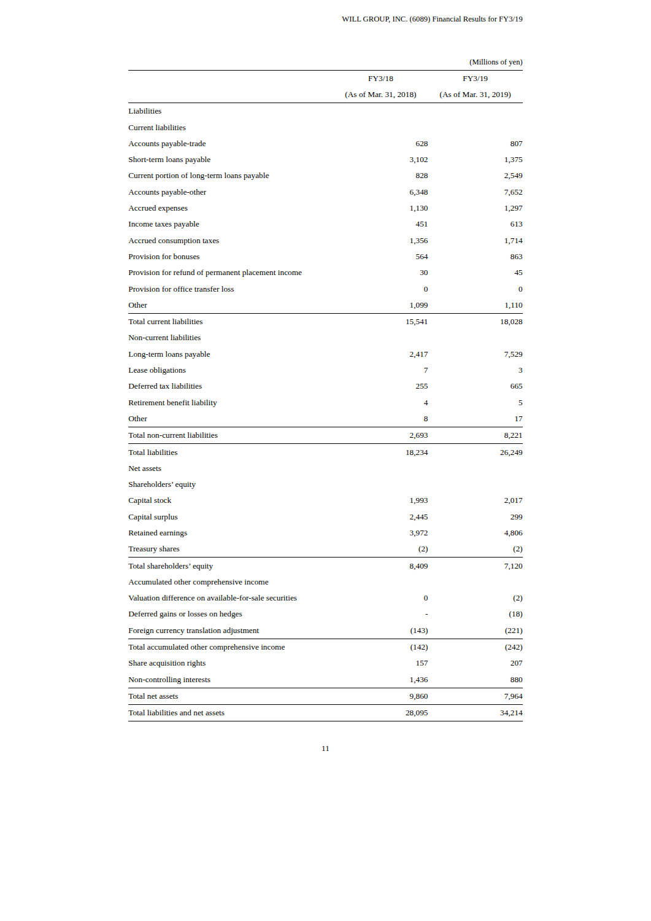WILL GROUP, INC. (6089) Financial Results for FY3/19
(Millions of yen)
| | FY3/18 | FY3/19 |
| --- | --- | --- |
| | (As of Mar. 31, 2018) | (As of Mar. 31, 2019) |
| Liabilities | | |
| Current liabilities | | |
| Accounts payable-trade | 628 | 807 |
| Short-term loans payable | 3,102 | 1,375 |
| Current portion of long-term loans payable | 828 | 2,549 |
| Accounts payable-other | 6,348 | 7,652 |
| Accrued expenses | 1,130 | 1,297 |
| Income taxes payable | 451 | 613 |
| Accrued consumption taxes | 1,356 | 1,714 |
| Provision for bonuses | 564 | 863 |
| Provision for refund of permanent placement income | 30 | 45 |
| Provision for office transfer loss | 0 | 0 |
| Other | 1,099 | 1,110 |
| Total current liabilities | 15,541 | 18,028 |
| Non-current liabilities | | |
| Long-term loans payable | 2,417 | 7,529 |
| Lease obligations | 7 | 3 |
| Deferred tax liabilities | 255 | 665 |
| Retirement benefit liability | 4 | 5 |
| Other | 8 | 17 |
| Total non-current liabilities | 2,693 | 8,221 |
| Total liabilities | 18,234 | 26,249 |
| Net assets | | |
| Shareholders’ equity | | |
| Capital stock | 1,993 | 2,017 |
| Capital surplus | 2,445 | 299 |
| Retained earnings | 3,972 | 4,806 |
| Treasury shares | (2) | (2) |
| Total shareholders’ equity | 8,409 | 7,120 |
| Accumulated other comprehensive income | | |
| Valuation difference on available-for-sale securities | 0 | (2) |
| Deferred gains or losses on hedges | - | (18) |
| Foreign currency translation adjustment | (143) | (221) |
| Total accumulated other comprehensive income | (142) | (242) |
| Share acquisition rights | 157 | 207 |
| Non-controlling interests | 1,436 | 880 |
| Total net assets | 9,860 | 7,964 |
| Total liabilities and net assets | 28,095 | 34,214 |
11